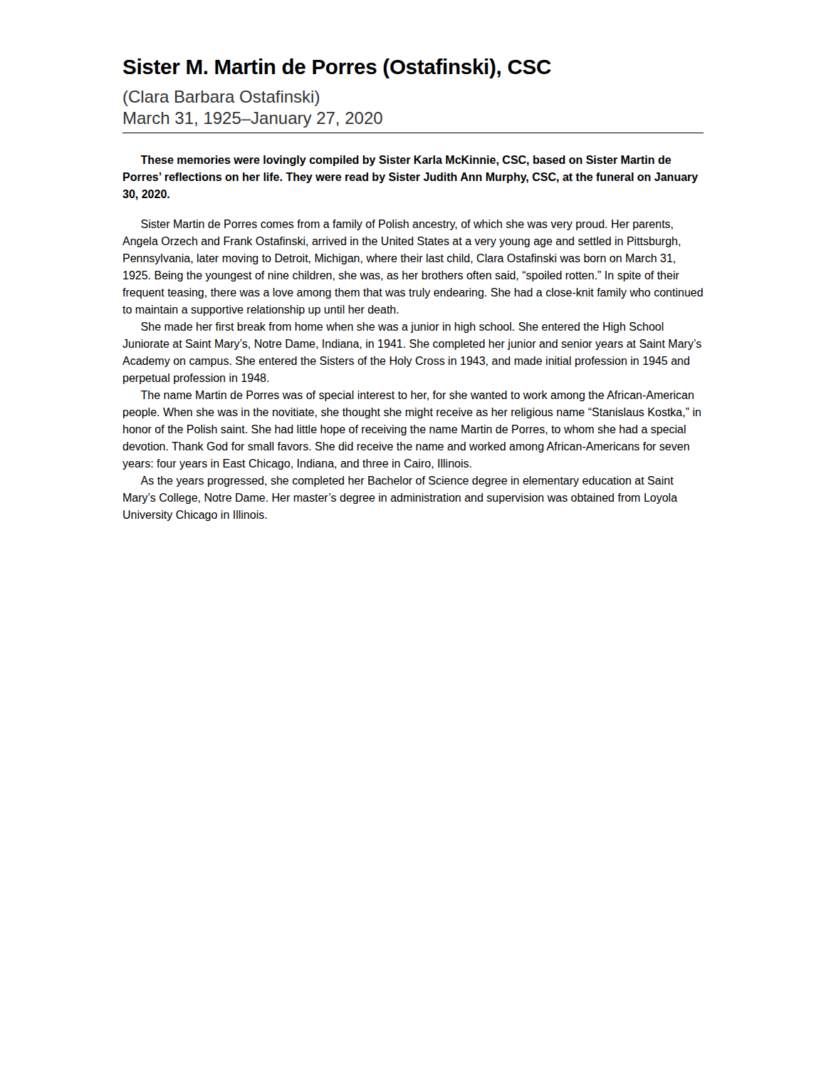Sister M. Martin de Porres (Ostafinski), CSC
(Clara Barbara Ostafinski)
March 31, 1925–January 27, 2020
These memories were lovingly compiled by Sister Karla McKinnie, CSC, based on Sister Martin de Porres’ reflections on her life. They were read by Sister Judith Ann Murphy, CSC, at the funeral on January 30, 2020.
Sister Martin de Porres comes from a family of Polish ancestry, of which she was very proud. Her parents, Angela Orzech and Frank Ostafinski, arrived in the United States at a very young age and settled in Pittsburgh, Pennsylvania, later moving to Detroit, Michigan, where their last child, Clara Ostafinski was born on March 31, 1925. Being the youngest of nine children, she was, as her brothers often said, “spoiled rotten.” In spite of their frequent teasing, there was a love among them that was truly endearing. She had a close-knit family who continued to maintain a supportive relationship up until her death.
She made her first break from home when she was a junior in high school. She entered the High School Juniorate at Saint Mary’s, Notre Dame, Indiana, in 1941. She completed her junior and senior years at Saint Mary’s Academy on campus. She entered the Sisters of the Holy Cross in 1943, and made initial profession in 1945 and perpetual profession in 1948.
The name Martin de Porres was of special interest to her, for she wanted to work among the African-American people. When she was in the novitiate, she thought she might receive as her religious name “Stanislaus Kostka,” in honor of the Polish saint. She had little hope of receiving the name Martin de Porres, to whom she had a special devotion. Thank God for small favors. She did receive the name and worked among African-Americans for seven years: four years in East Chicago, Indiana, and three in Cairo, Illinois.
As the years progressed, she completed her Bachelor of Science degree in elementary education at Saint Mary’s College, Notre Dame. Her master’s degree in administration and supervision was obtained from Loyola University Chicago in Illinois.